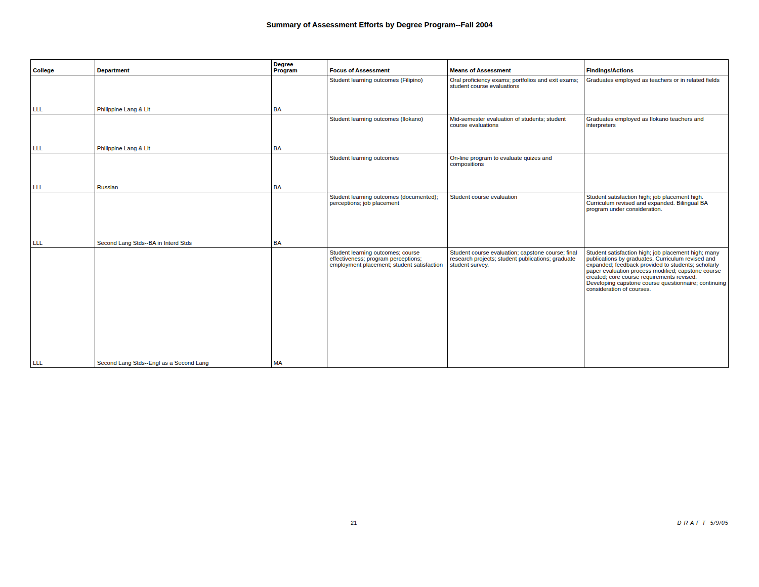Summary of Assessment Efforts by Degree Program--Fall 2004
| College | Department | Degree Program | Focus of Assessment | Means of Assessment | Findings/Actions |
| --- | --- | --- | --- | --- | --- |
| LLL | Philippine Lang & Lit | BA | Student learning outcomes (Filipino) | Oral proficiency exams; portfolios and exit exams; student course evaluations | Graduates employed as teachers or in related fields |
| LLL | Philippine Lang & Lit | BA | Student learning outcomes (Ilokano) | Mid-semester evaluation of students; student course evaluations | Graduates employed as Ilokano teachers and interpreters |
| LLL | Russian | BA | Student learning outcomes | On-line program to evaluate quizes and compositions | |
| LLL | Second Lang Stds--BA in Interd Stds | BA | Student learning outcomes (documented); perceptions; job placement | Student course evaluation | Student satisfaction high; job placement high. Curriculum revised and expanded. Bilingual BA program under consideration. |
| LLL | Second Lang Stds--Engl as a Second Lang | MA | Student learning outcomes; course effectiveness; program perceptions; employment placement; student satisfaction | Student course evaluation; capstone course; final research projects; student publications; graduate student survey. | Student satisfaction high; job placement high; many publications by graduates. Curriculum revised and expanded; feedback provided to students; scholarly paper evaluation process modified; capstone course created; core course requirements revised. Developing capstone course questionnaire; continuing consideration of courses. |
21 D R A F T 5/9/05